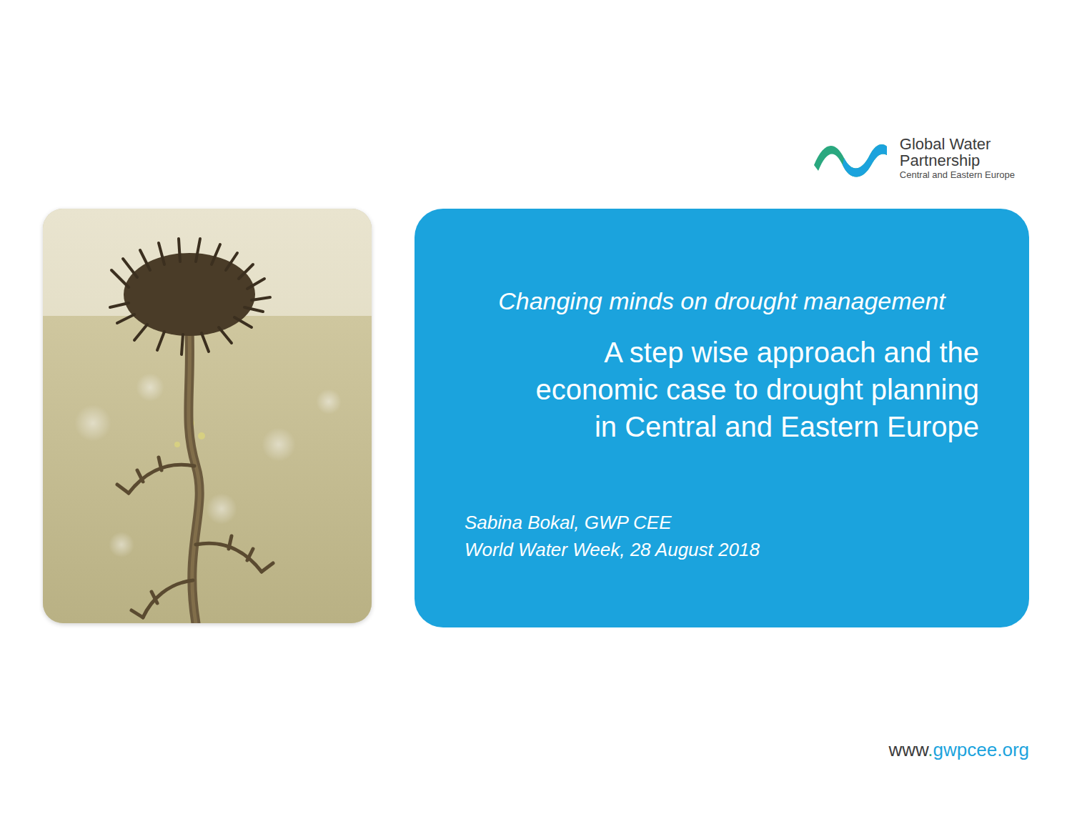Global Water Partnership Central and Eastern Europe
Changing minds on drought management
A step wise approach and the
economic case to drought planning
in Central and Eastern Europe
Sabina Bokal, GWP CEE
World Water Week, 28 August 2018
www. gwpcee.org